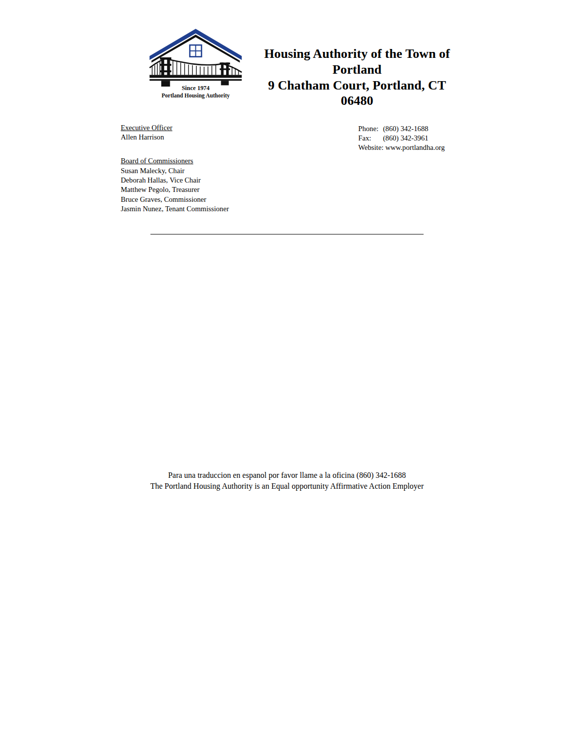Since 1974 Portland Housing Authority
Housing Authority of the Town of Portland
9 Chatham Court, Portland, CT 06480
Executive Officer
Allen Harrison
Board of Commissioners
Susan Malecky, Chair
Deborah Hallas, Vice Chair
Matthew Pegolo, Treasurer
Bruce Graves, Commissioner
Jasmin Nunez, Tenant Commissioner
Phone:(860) 342-1688
Fax:(860) 342-3961
Website: www.portlandha.org
Para una traduccion en espanol por favor llame a la oficina (860) 342-1688
The Portland Housing Authority is an Equal opportunity Affirmative Action Employer